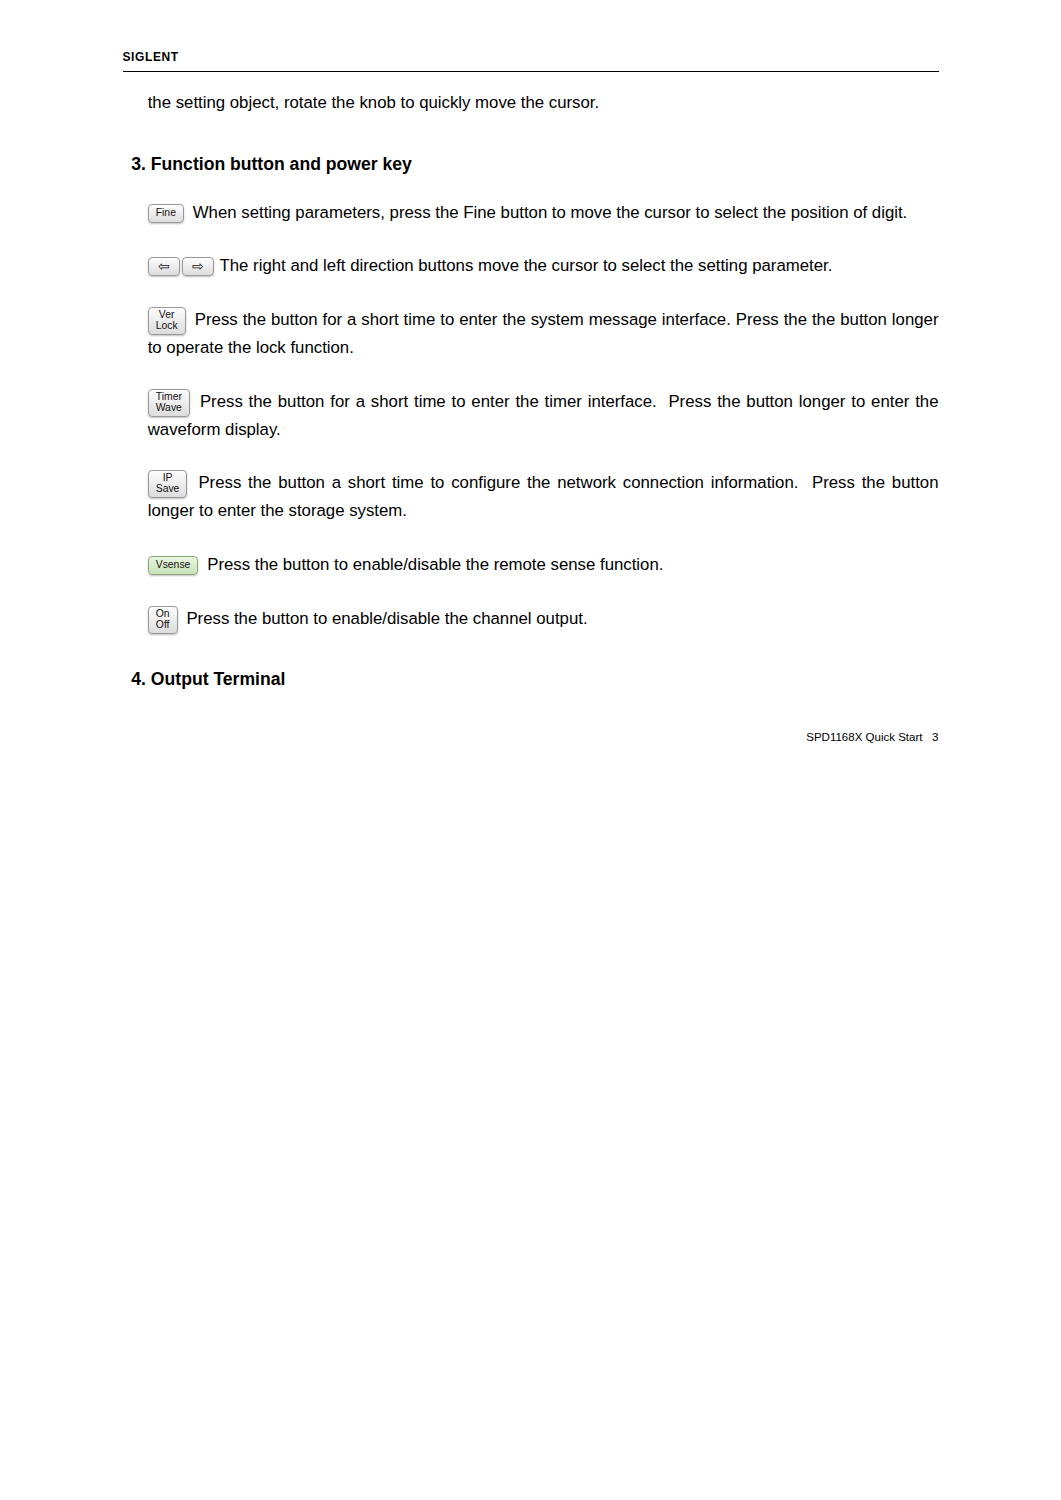SIGLENT
the setting object, rotate the knob to quickly move the cursor.
3. Function button and power key
Fine When setting parameters, press the Fine button to move the cursor to select the position of digit.
⇦⇨The right and left direction buttons move the cursor to select the setting parameter.
Ver
Lock Press the button for a short time to enter the system message interface. Press the the button longer to operate the lock function.
Timer
Wave Press the button for a short time to enter the timer interface. Press the button longer to enter the waveform display.
IP
Save Press the button a short time to configure the network connection information. Press the button longer to enter the storage system.
Vsense Press the button to enable/disable the remote sense function.
On
Off Press the button to enable/disable the channel output.
4. Output Terminal
SPD1168X Quick Start 3